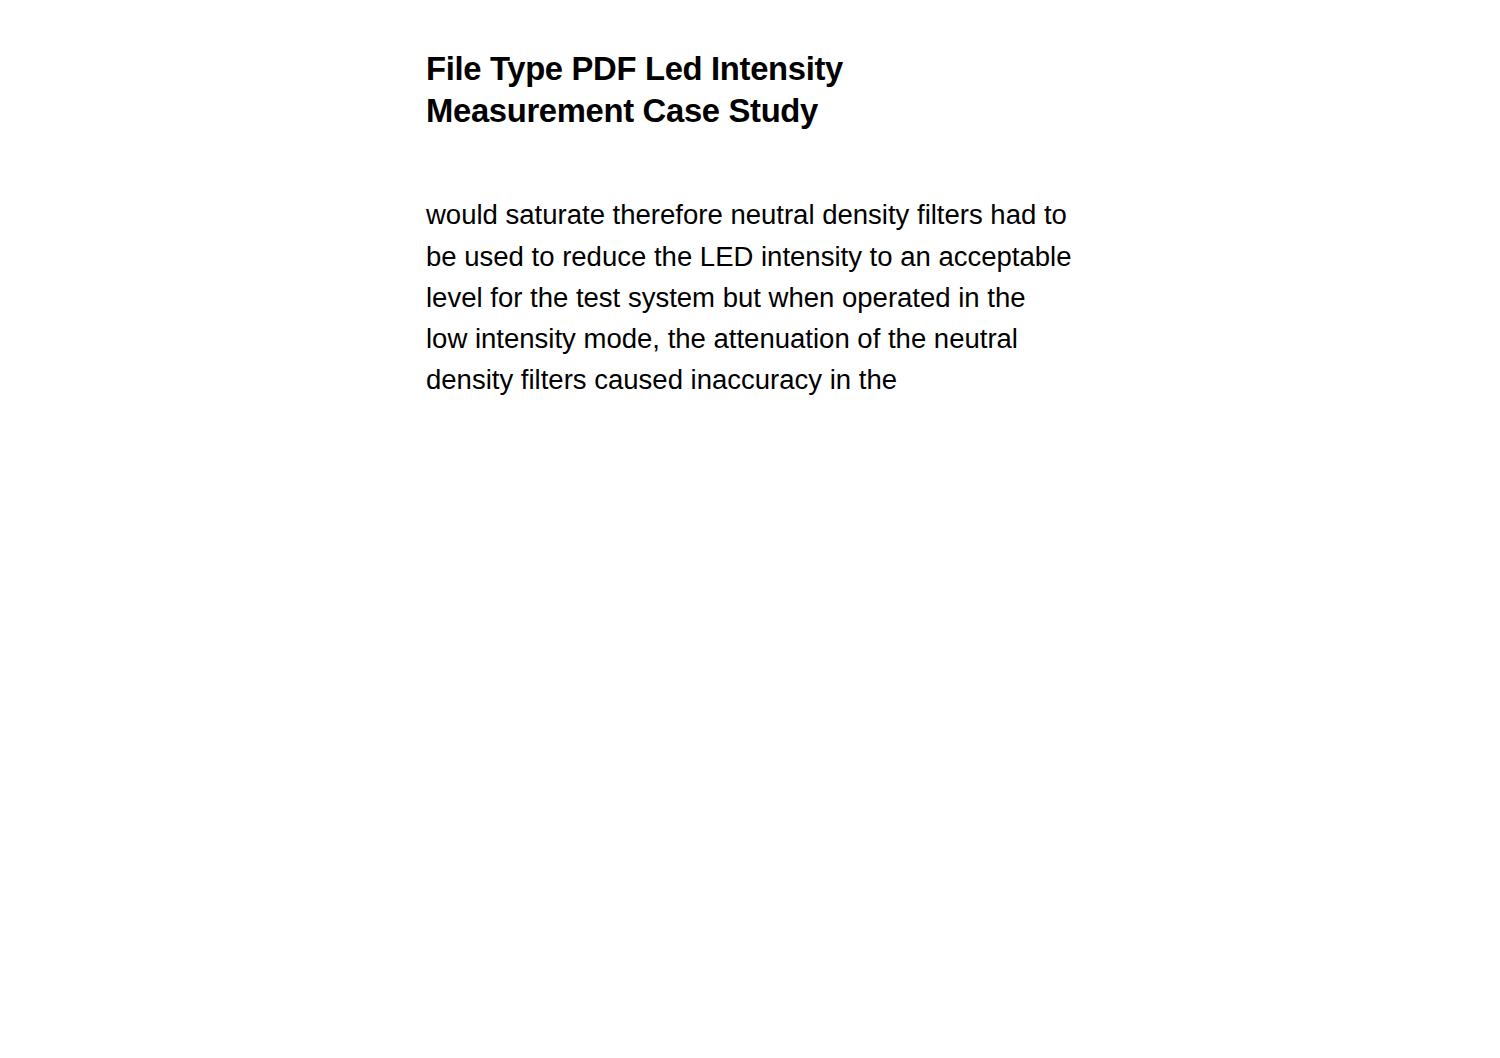File Type PDF Led Intensity Measurement Case Study
would saturate therefore neutral density filters had to be used to reduce the LED intensity to an acceptable level for the test system but when operated in the low intensity mode, the attenuation of the neutral density filters caused inaccuracy in the